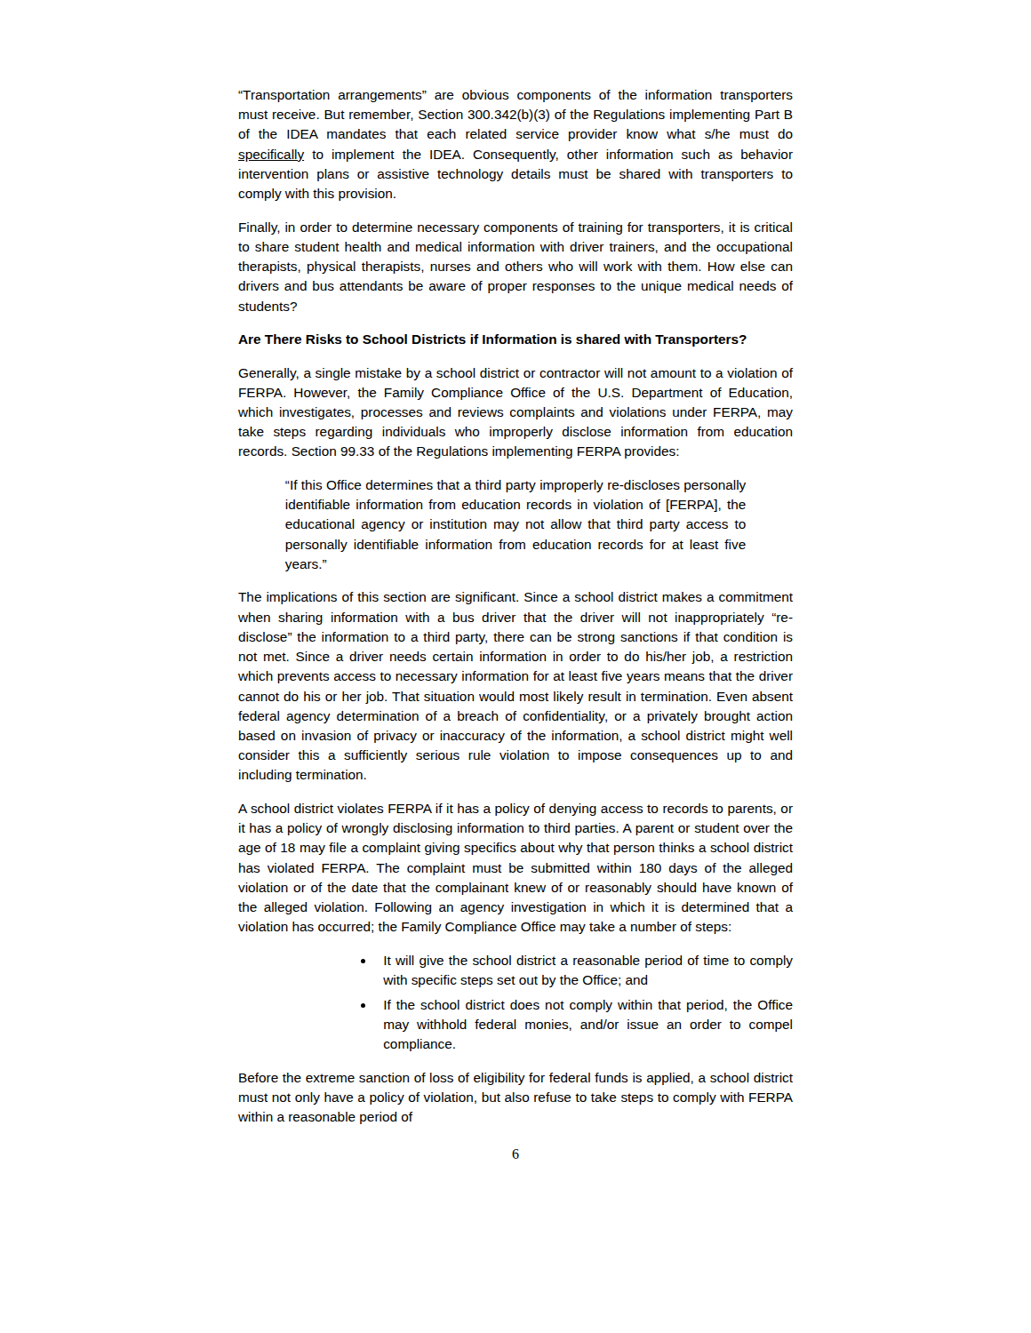“Transportation arrangements” are obvious components of the information transporters must receive. But remember, Section 300.342(b)(3) of the Regulations implementing Part B of the IDEA mandates that each related service provider know what s/he must do specifically to implement the IDEA. Consequently, other information such as behavior intervention plans or assistive technology details must be shared with transporters to comply with this provision.
Finally, in order to determine necessary components of training for transporters, it is critical to share student health and medical information with driver trainers, and the occupational therapists, physical therapists, nurses and others who will work with them. How else can drivers and bus attendants be aware of proper responses to the unique medical needs of students?
Are There Risks to School Districts if Information is shared with Transporters?
Generally, a single mistake by a school district or contractor will not amount to a violation of FERPA. However, the Family Compliance Office of the U.S. Department of Education, which investigates, processes and reviews complaints and violations under FERPA, may take steps regarding individuals who improperly disclose information from education records. Section 99.33 of the Regulations implementing FERPA provides:
“If this Office determines that a third party improperly re-discloses personally identifiable information from education records in violation of [FERPA], the educational agency or institution may not allow that third party access to personally identifiable information from education records for at least five years.”
The implications of this section are significant. Since a school district makes a commitment when sharing information with a bus driver that the driver will not inappropriately “re-disclose” the information to a third party, there can be strong sanctions if that condition is not met. Since a driver needs certain information in order to do his/her job, a restriction which prevents access to necessary information for at least five years means that the driver cannot do his or her job. That situation would most likely result in termination. Even absent federal agency determination of a breach of confidentiality, or a privately brought action based on invasion of privacy or inaccuracy of the information, a school district might well consider this a sufficiently serious rule violation to impose consequences up to and including termination.
A school district violates FERPA if it has a policy of denying access to records to parents, or it has a policy of wrongly disclosing information to third parties. A parent or student over the age of 18 may file a complaint giving specifics about why that person thinks a school district has violated FERPA. The complaint must be submitted within 180 days of the alleged violation or of the date that the complainant knew of or reasonably should have known of the alleged violation. Following an agency investigation in which it is determined that a violation has occurred; the Family Compliance Office may take a number of steps:
It will give the school district a reasonable period of time to comply with specific steps set out by the Office; and
If the school district does not comply within that period, the Office may withhold federal monies, and/or issue an order to compel compliance.
Before the extreme sanction of loss of eligibility for federal funds is applied, a school district must not only have a policy of violation, but also refuse to take steps to comply with FERPA within a reasonable period of
6